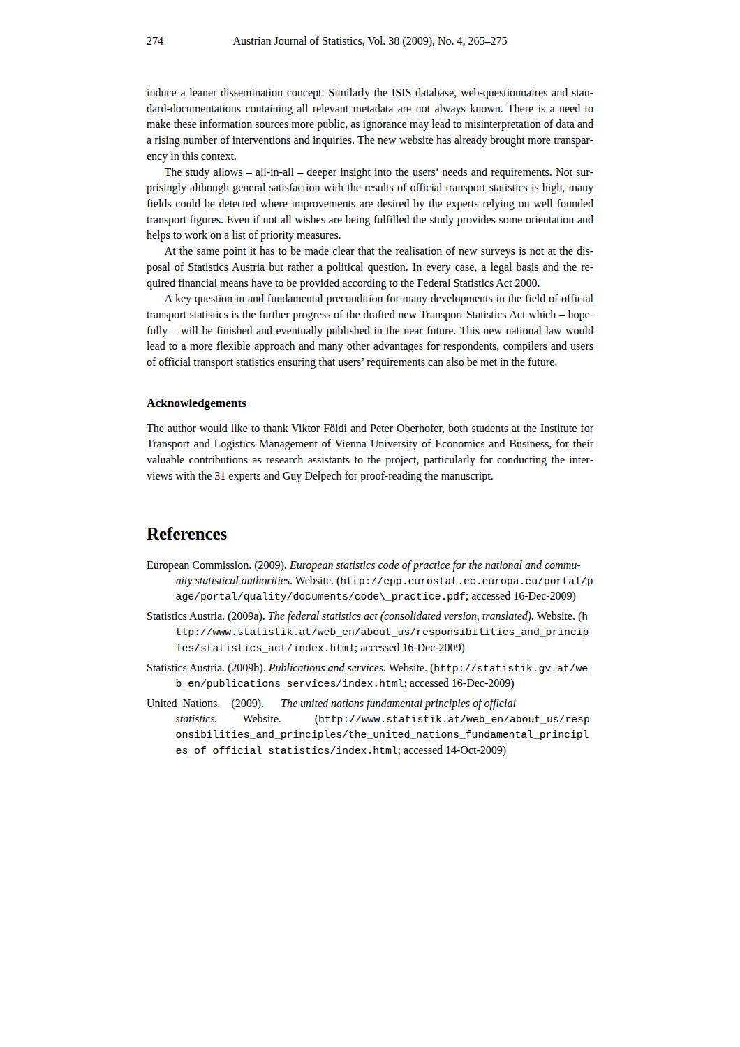274 Austrian Journal of Statistics, Vol. 38 (2009), No. 4, 265–275 274
induce a leaner dissemination concept. Similarly the ISIS database, web-questionnaires and standard-documentations containing all relevant metadata are not always known. There is a need to make these information sources more public, as ignorance may lead to misinterpretation of data and a rising number of interventions and inquiries. The new website has already brought more transparency in this context.
The study allows – all-in-all – deeper insight into the users’ needs and requirements. Not surprisingly although general satisfaction with the results of official transport statistics is high, many fields could be detected where improvements are desired by the experts relying on well founded transport figures. Even if not all wishes are being fulfilled the study provides some orientation and helps to work on a list of priority measures.
At the same point it has to be made clear that the realisation of new surveys is not at the disposal of Statistics Austria but rather a political question. In every case, a legal basis and the required financial means have to be provided according to the Federal Statistics Act 2000.
A key question in and fundamental precondition for many developments in the field of official transport statistics is the further progress of the drafted new Transport Statistics Act which – hopefully – will be finished and eventually published in the near future. This new national law would lead to a more flexible approach and many other advantages for respondents, compilers and users of official transport statistics ensuring that users’ requirements can also be met in the future.
Acknowledgements
The author would like to thank Viktor Földi and Peter Oberhofer, both students at the Institute for Transport and Logistics Management of Vienna University of Economics and Business, for their valuable contributions as research assistants to the project, particularly for conducting the interviews with the 31 experts and Guy Delpech for proof-reading the manuscript.
References
European Commission. (2009). European statistics code of practice for the national and community statistical authorities. Website. (http://epp.eurostat.ec.europa.eu/portal/page/portal/quality/documents/code\_practice.pdf; accessed 16-Dec-2009)
Statistics Austria. (2009a). The federal statistics act (consolidated version, translated). Website. (http://www.statistik.at/web_en/about_us/responsibilities_and_principles/statistics_act/index.html; accessed 16-Dec-2009)
Statistics Austria. (2009b). Publications and services. Website. (http://statistik.gv.at/web_en/publications_services/index.html; accessed 16-Dec-2009)
United Nations. (2009). The united nations fundamental principles of official statistics. Website. (http://www.statistik.at/web_en/about_us/responsibilities_and_principles/the_united_nations_fundamental_principles_of_official_statistics/index.html; accessed 14-Oct-2009)